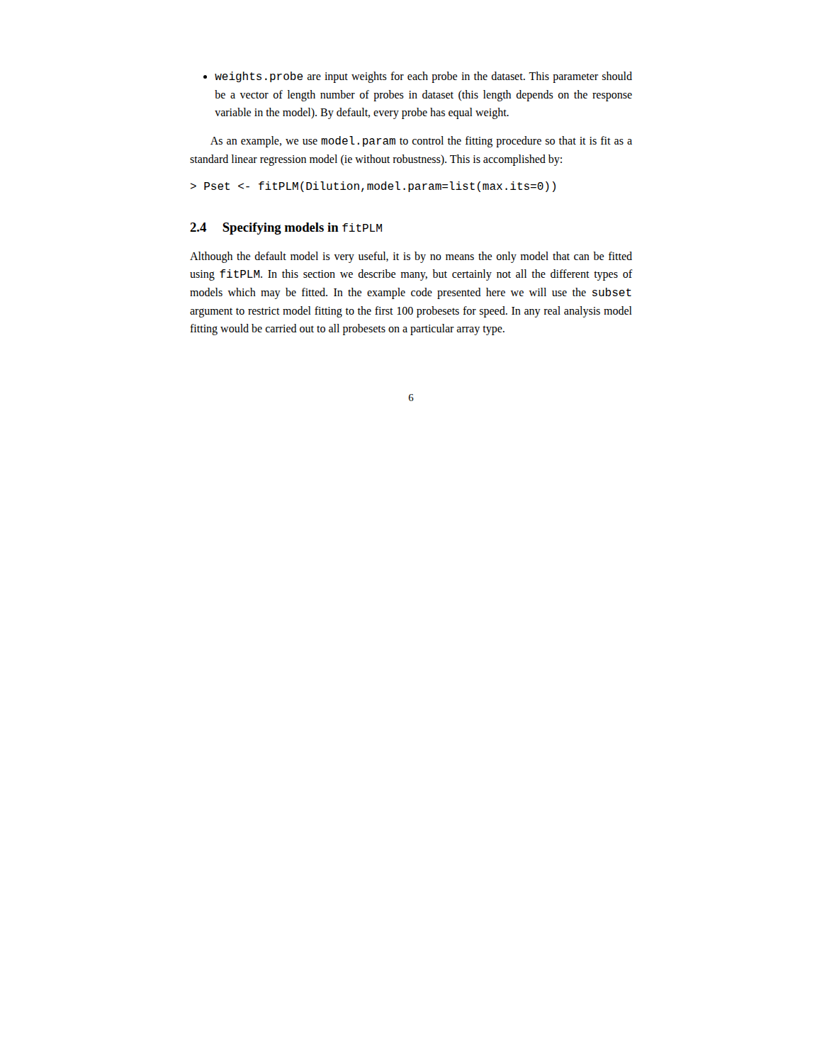weights.probe are input weights for each probe in the dataset. This parameter should be a vector of length number of probes in dataset (this length depends on the response variable in the model). By default, every probe has equal weight.
As an example, we use model.param to control the fitting procedure so that it is fit as a standard linear regression model (ie without robustness). This is accomplished by:
> Pset <- fitPLM(Dilution,model.param=list(max.its=0))
2.4 Specifying models in fitPLM
Although the default model is very useful, it is by no means the only model that can be fitted using fitPLM. In this section we describe many, but certainly not all the different types of models which may be fitted. In the example code presented here we will use the subset argument to restrict model fitting to the first 100 probesets for speed. In any real analysis model fitting would be carried out to all probesets on a particular array type.
6